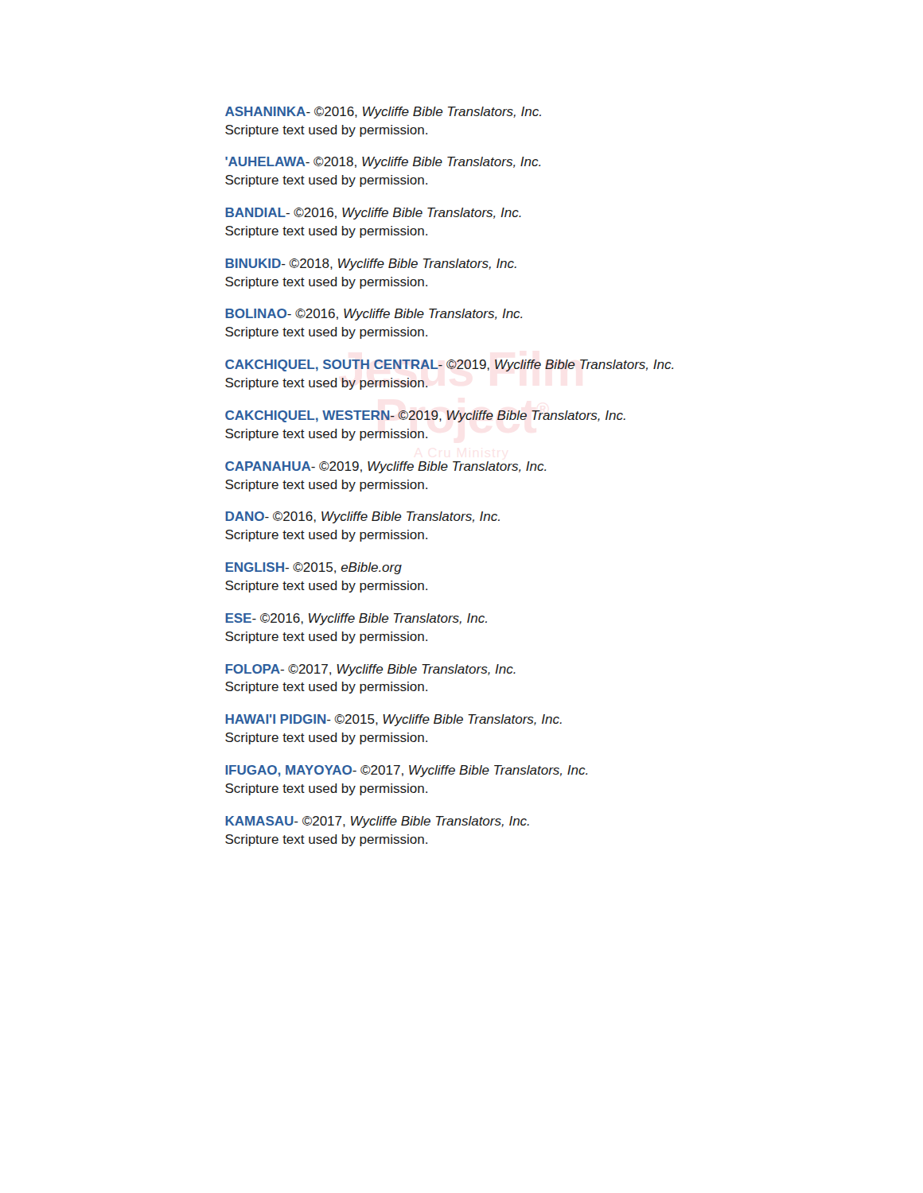Jesus Film
Project®
A Cru Ministry
ASHANINKA- ©2016, Wycliffe Bible Translators, Inc.
Scripture text used by permission.
'AUHELAWA- ©2018, Wycliffe Bible Translators, Inc.
Scripture text used by permission.
BANDIAL- ©2016, Wycliffe Bible Translators, Inc.
Scripture text used by permission.
BINUKID- ©2018, Wycliffe Bible Translators, Inc.
Scripture text used by permission.
BOLINAO- ©2016, Wycliffe Bible Translators, Inc.
Scripture text used by permission.
CAKCHIQUEL, SOUTH CENTRAL- ©2019, Wycliffe Bible Translators, Inc.
Scripture text used by permission.
CAKCHIQUEL, WESTERN- ©2019, Wycliffe Bible Translators, Inc.
Scripture text used by permission.
CAPANAHUA- ©2019, Wycliffe Bible Translators, Inc.
Scripture text used by permission.
DANO- ©2016, Wycliffe Bible Translators, Inc.
Scripture text used by permission.
ENGLISH- ©2015, eBible.org
Scripture text used by permission.
ESE- ©2016, Wycliffe Bible Translators, Inc.
Scripture text used by permission.
FOLOPA- ©2017, Wycliffe Bible Translators, Inc.
Scripture text used by permission.
HAWAI'I PIDGIN- ©2015, Wycliffe Bible Translators, Inc.
Scripture text used by permission.
IFUGAO, MAYOYAO- ©2017, Wycliffe Bible Translators, Inc.
Scripture text used by permission.
KAMASAU- ©2017, Wycliffe Bible Translators, Inc.
Scripture text used by permission.